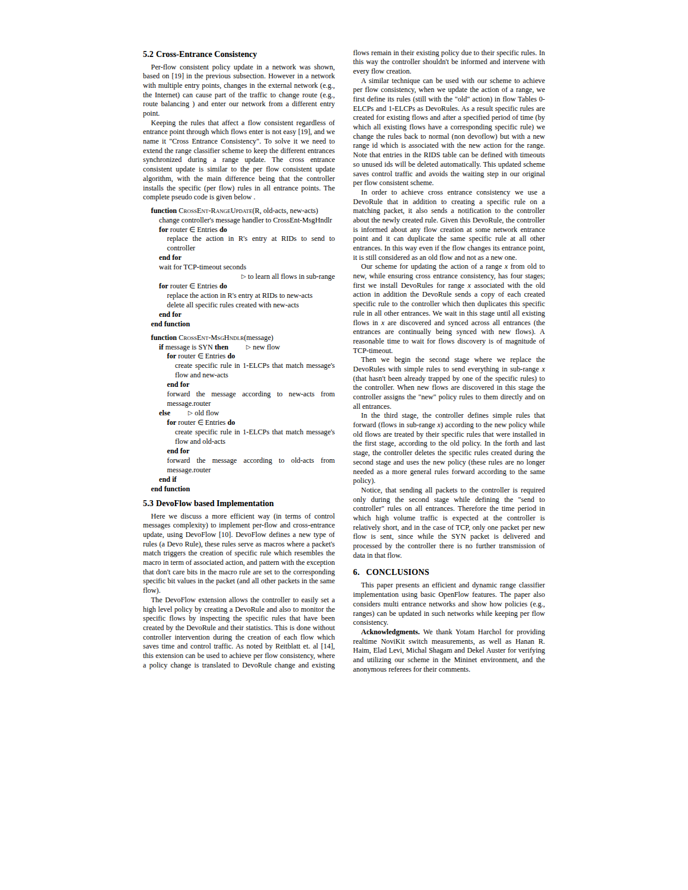5.2 Cross-Entrance Consistency
Per-flow consistent policy update in a network was shown, based on [19] in the previous subsection. However in a network with multiple entry points, changes in the external network (e.g., the Internet) can cause part of the traffic to change route (e.g., route balancing ) and enter our network from a different entry point.
Keeping the rules that affect a flow consistent regardless of entrance point through which flows enter is not easy [19], and we name it "Cross Entrance Consistency". To solve it we need to extend the range classifier scheme to keep the different entrances synchronized during a range update. The cross entrance consistent update is similar to the per flow consistent update algorithm, with the main difference being that the controller installs the specific (per flow) rules in all entrance points. The complete pseudo code is given below .
function CrossEnt-RangeUpdate(R, old-acts, new-acts) change controller's message handler to CrossEnt-MsgHndlr for router ∈ Entries do replace the action in R's entry at RIDs to send to controller end for wait for TCP-timeout seconds ▷ to learn all flows in sub-range for router ∈ Entries do replace the action in R's entry at RIDs to new-acts delete all specific rules created with new-acts end for end function
function CrossEnt-MsgHndlr(message) if message is SYN then ▷ new flow for router ∈ Entries do create specific rule in 1-ELCPs that match message's flow and new-acts end for forward the message according to new-acts from message.router else ▷ old flow for router ∈ Entries do create specific rule in 1-ELCPs that match message's flow and old-acts end for forward the message according to old-acts from message.router end if end function
5.3 DevoFlow based Implementation
Here we discuss a more efficient way (in terms of control messages complexity) to implement per-flow and cross-entrance update, using DevoFlow [10]. DevoFlow defines a new type of rules (a Devo Rule), these rules serve as macros where a packet's match triggers the creation of specific rule which resembles the macro in term of associated action, and pattern with the exception that don't care bits in the macro rule are set to the corresponding specific bit values in the packet (and all other packets in the same flow).
The DevoFlow extension allows the controller to easily set a high level policy by creating a DevoRule and also to monitor the specific flows by inspecting the specific rules that have been created by the DevoRule and their statistics. This is done without controller intervention during the creation of each flow which saves time and control traffic. As noted by Reitblatt et. al [14], this extension can be used to achieve per flow consistency, where a policy change is translated to DevoRule change and existing flows remain in their existing policy due to their specific rules. In this way the controller shouldn't be informed and intervene with every flow creation.
A similar technique can be used with our scheme to achieve per flow consistency, when we update the action of a range, we first define its rules (still with the "old" action) in flow Tables 0-ELCPs and 1-ELCPs as DevoRules. As a result specific rules are created for existing flows and after a specified period of time (by which all existing flows have a corresponding specific rule) we change the rules back to normal (non devoflow) but with a new range id which is associated with the new action for the range. Note that entries in the RIDS table can be defined with timeouts so unused ids will be deleted automatically. This updated scheme saves control traffic and avoids the waiting step in our original per flow consistent scheme.
In order to achieve cross entrance consistency we use a DevoRule that in addition to creating a specific rule on a matching packet, it also sends a notification to the controller about the newly created rule. Given this DevoRule, the controller is informed about any flow creation at some network entrance point and it can duplicate the same specific rule at all other entrances. In this way even if the flow changes its entrance point, it is still considered as an old flow and not as a new one.
Our scheme for updating the action of a range x from old to new, while ensuring cross entrance consistency, has four stages; first we install DevoRules for range x associated with the old action in addition the DevoRule sends a copy of each created specific rule to the controller which then duplicates this specific rule in all other entrances. We wait in this stage until all existing flows in x are discovered and synced across all entrances (the entrances are continually being synced with new flows). A reasonable time to wait for flows discovery is of magnitude of TCP-timeout.
Then we begin the second stage where we replace the DevoRules with simple rules to send everything in sub-range x (that hasn't been already trapped by one of the specific rules) to the controller. When new flows are discovered in this stage the controller assigns the "new" policy rules to them directly and on all entrances.
In the third stage, the controller defines simple rules that forward (flows in sub-range x) according to the new policy while old flows are treated by their specific rules that were installed in the first stage, according to the old policy. In the forth and last stage, the controller deletes the specific rules created during the second stage and uses the new policy (these rules are no longer needed as a more general rules forward according to the same policy).
Notice, that sending all packets to the controller is required only during the second stage while defining the "send to controller" rules on all entrances. Therefore the time period in which high volume traffic is expected at the controller is relatively short, and in the case of TCP, only one packet per new flow is sent, since while the SYN packet is delivered and processed by the controller there is no further transmission of data in that flow.
6. CONCLUSIONS
This paper presents an efficient and dynamic range classifier implementation using basic OpenFlow features. The paper also considers multi entrance networks and show how policies (e.g., ranges) can be updated in such networks while keeping per flow consistency.
Acknowledgments. We thank Yotam Harchol for providing realtime NoviKit switch measurements, as well as Hanan R. Haim, Elad Levi, Michal Shagam and Dekel Auster for verifying and utilizing our scheme in the Mininet environment, and the anonymous referees for their comments.